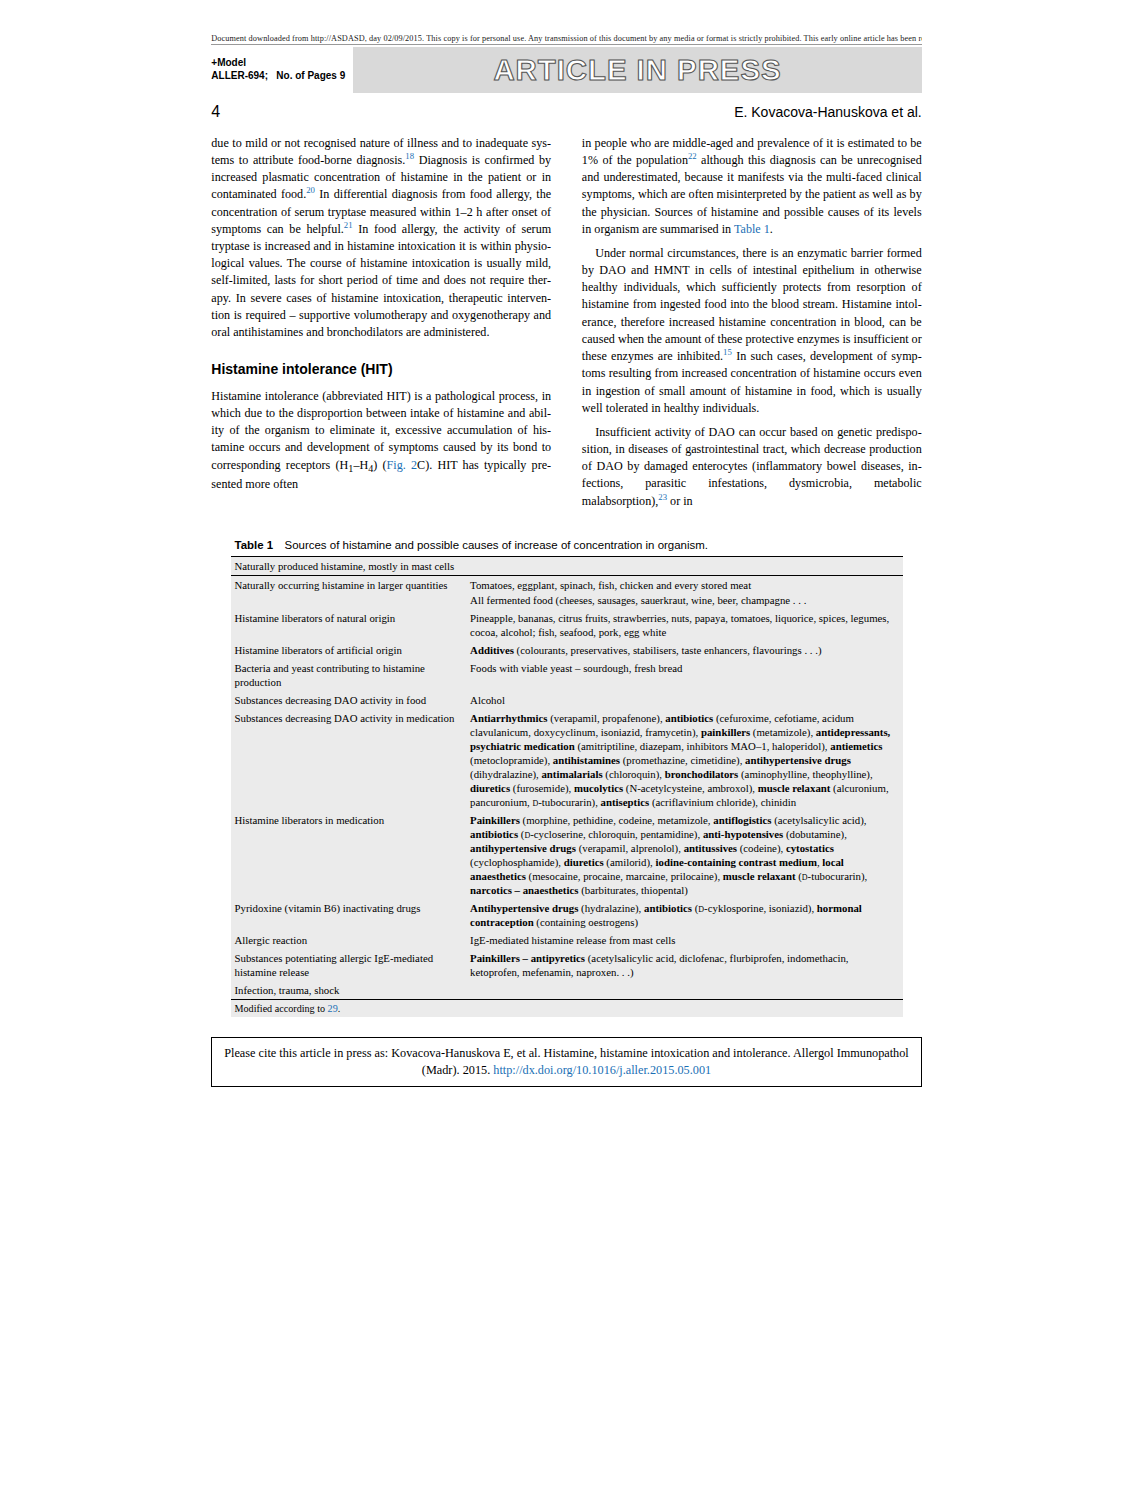Document downloaded from http://ASDASD, day 02/09/2015. This copy is for personal use. Any transmission of this document by any media or format is strictly prohibited. This early online article has been reviewed, accepted a
+Model ALLER-694; No. of Pages 9
ARTICLE IN PRESS
4
E. Kovacova-Hanuskova et al.
due to mild or not recognised nature of illness and to inadequate systems to attribute food-borne diagnosis.18 Diagnosis is confirmed by increased plasmatic concentration of histamine in the patient or in contaminated food.20 In differential diagnosis from food allergy, the concentration of serum tryptase measured within 1–2 h after onset of symptoms can be helpful.21 In food allergy, the activity of serum tryptase is increased and in histamine intoxication it is within physiological values. The course of histamine intoxication is usually mild, self-limited, lasts for short period of time and does not require therapy. In severe cases of histamine intoxication, therapeutic intervention is required – supportive volumotherapy and oxygenotherapy and oral antihistamines and bronchodilators are administered.
Histamine intolerance (HIT)
Histamine intolerance (abbreviated HIT) is a pathological process, in which due to the disproportion between intake of histamine and ability of the organism to eliminate it, excessive accumulation of histamine occurs and development of symptoms caused by its bond to corresponding receptors (H1–H4) (Fig. 2 C). HIT has typically presented more often
in people who are middle-aged and prevalence of it is estimated to be 1% of the population22 although this diagnosis can be unrecognised and underestimated, because it manifests via the multi-faced clinical symptoms, which are often misinterpreted by the patient as well as by the physician. Sources of histamine and possible causes of its levels in organism are summarised in Table 1.
Under normal circumstances, there is an enzymatic barrier formed by DAO and HMNT in cells of intestinal epithelium in otherwise healthy individuals, which sufficiently protects from resorption of histamine from ingested food into the blood stream. Histamine intolerance, therefore increased histamine concentration in blood, can be caused when the amount of these protective enzymes is insufficient or these enzymes are inhibited.15 In such cases, development of symptoms resulting from increased concentration of histamine occurs even in ingestion of small amount of histamine in food, which is usually well tolerated in healthy individuals.
Insufficient activity of DAO can occur based on genetic predisposition, in diseases of gastrointestinal tract, which decrease production of DAO by damaged enterocytes (inflammatory bowel diseases, infections, parasitic infestations, dysmicrobia, metabolic malabsorption),23 or in
Table 1 Sources of histamine and possible causes of increase of concentration in organism.
| Naturally produced histamine, mostly in mast cells |
| Naturally occurring histamine in larger quantities | Tomatoes, eggplant, spinach, fish, chicken and every stored meat All fermented food (cheeses, sausages, sauerkraut, wine, beer, champagne . . . |
| Histamine liberators of natural origin | Pineapple, bananas, citrus fruits, strawberries, nuts, papaya, tomatoes, liquorice, spices, legumes, cocoa, alcohol; fish, seafood, pork, egg white |
| Histamine liberators of artificial origin | Additives (colourants, preservatives, stabilisers, taste enhancers, flavourings . . .) |
| Bacteria and yeast contributing to histamine production | Foods with viable yeast – sourdough, fresh bread |
| Substances decreasing DAO activity in food | Alcohol |
| Substances decreasing DAO activity in medication | Antiarrhythmics (verapamil, propafenone), antibiotics (cefuroxime, cefotiame, acidum clavulanicum, doxycyclinum, isoniazid, framycetin), painkillers (metamizole), antidepressants, psychiatric medication (amitriptiline, diazepam, inhibitors MAO–1, haloperidol), antiemetics (metoclopramide), antihistamines (promethazine, cimetidine), antihypertensive drugs (dihydralazine), antimalarials (chloroquin), bronchodilators (aminophylline, theophylline), diuretics (furosemide), mucolytics (N-acetylcysteine, ambroxol), muscle relaxant (alcuronium, pancuronium, d -tubocurarin), antiseptics (acriflavinium chloride), chinidin |
| Histamine liberators in medication | Painkillers (morphine, pethidine, codeine, metamizole, antiflogistics (acetylsalicylic acid), antibiotics ( d -cycloserine, chloroquin, pentamidine), anti-hypotensives (dobutamine), antihypertensive drugs (verapamil, alprenolol), antitussives (codeine), cytostatics (cyclophosphamide), diuretics (amilorid), iodine-containing contrast medium , local anaesthetics (mesocaine, procaine, marcaine, prilocaine), muscle relaxant ( d -tubocurarin), narcotics – anaesthetics (barbiturates, thiopental) |
| Pyridoxine (vitamin B6) inactivating drugs | Antihypertensive drugs (hydralazine), antibiotics ( d -cyklosporine, isoniazid), hormonal contraception (containing oestrogens) |
| Allergic reaction | IgE-mediated histamine release from mast cells |
| Substances potentiating allergic IgE-mediated histamine release | Painkillers – antipyretics (acetylsalicylic acid, diclofenac, flurbiprofen, indomethacin, ketoprofen, mefenamin, naproxen. . .) |
| Infection, trauma, shock | |
| Modified according to 29 . |
Please cite this article in press as: Kovacova-Hanuskova E, et al. Histamine, histamine intoxication and intolerance. Allergol Immunopathol (Madr). 2015. http://dx.doi.org/10.1016/j.aller.2015.05.001